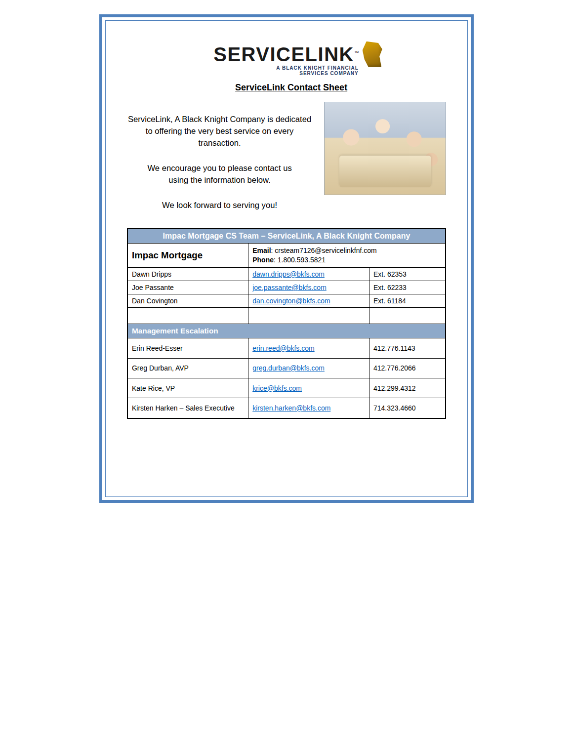SERVICELINK™
A BLACK KNIGHT FINANCIAL
SERVICES COMPANY
ServiceLink Contact Sheet
ServiceLink, A Black Knight Company is dedicated to offering the very best service on every transaction.
We encourage you to please contact us
using the information below.
We look forward to serving you!
| Impac Mortgage CS Team – ServiceLink, A Black Knight Company |
| Impac Mortgage | Email : crsteam7126@servicelinkfnf.com Phone : 1.800.593.5821 |
| Dawn Dripps | dawn.dripps@bkfs.com | Ext. 62353 |
| Joe Passante | joe.passante@bkfs.com | Ext. 62233 |
| Dan Covington | dan.covington@bkfs.com | Ext. 61184 |
| Management Escalation |
| Erin Reed-Esser | erin.reed@bkfs.com | 412.776.1143 |
| Greg Durban, AVP | greg.durban@bkfs.com | 412.776.2066 |
| Kate Rice, VP | krice@bkfs.com | 412.299.4312 |
| Kirsten Harken – Sales Executive | kirsten.harken@bkfs.com | 714.323.4660 |